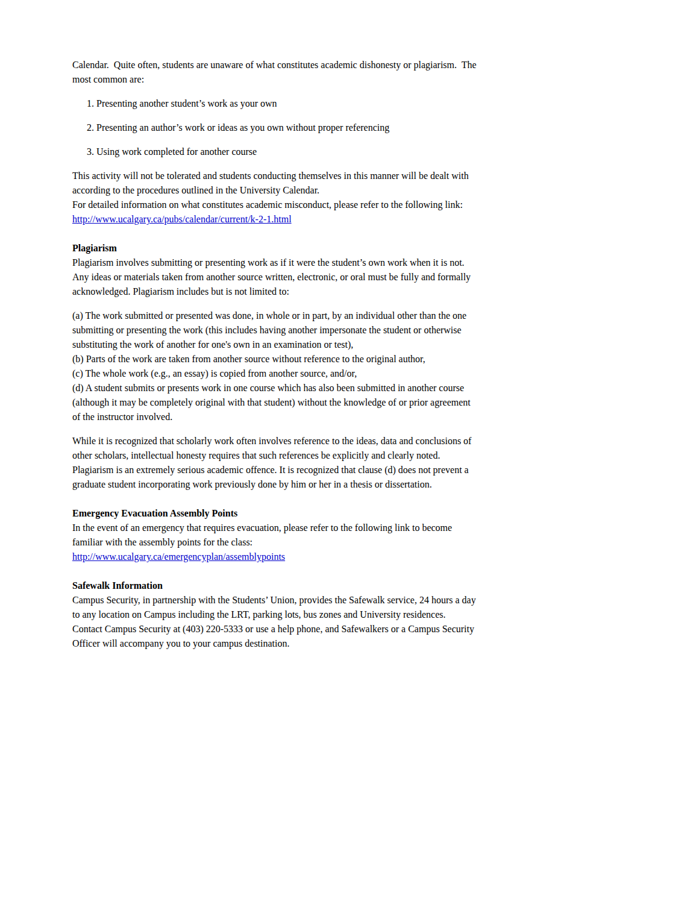Calendar. Quite often, students are unaware of what constitutes academic dishonesty or plagiarism. The most common are:
Presenting another student’s work as your own
Presenting an author’s work or ideas as you own without proper referencing
Using work completed for another course
This activity will not be tolerated and students conducting themselves in this manner will be dealt with according to the procedures outlined in the University Calendar.
For detailed information on what constitutes academic misconduct, please refer to the following link:
http://www.ucalgary.ca/pubs/calendar/current/k-2-1.html
Plagiarism
Plagiarism involves submitting or presenting work as if it were the student’s own work when it is not. Any ideas or materials taken from another source written, electronic, or oral must be fully and formally acknowledged. Plagiarism includes but is not limited to:
(a) The work submitted or presented was done, in whole or in part, by an individual other than the one submitting or presenting the work (this includes having another impersonate the student or otherwise substituting the work of another for one's own in an examination or test),
(b) Parts of the work are taken from another source without reference to the original author,
(c) The whole work (e.g., an essay) is copied from another source, and/or,
(d) A student submits or presents work in one course which has also been submitted in another course (although it may be completely original with that student) without the knowledge of or prior agreement of the instructor involved.
While it is recognized that scholarly work often involves reference to the ideas, data and conclusions of other scholars, intellectual honesty requires that such references be explicitly and clearly noted. Plagiarism is an extremely serious academic offence. It is recognized that clause (d) does not prevent a graduate student incorporating work previously done by him or her in a thesis or dissertation.
Emergency Evacuation Assembly Points
In the event of an emergency that requires evacuation, please refer to the following link to become familiar with the assembly points for the class:
http://www.ucalgary.ca/emergencyplan/assemblypoints
Safewalk Information
Campus Security, in partnership with the Students’ Union, provides the Safewalk service, 24 hours a day to any location on Campus including the LRT, parking lots, bus zones and University residences. Contact Campus Security at (403) 220-5333 or use a help phone, and Safewalkers or a Campus Security Officer will accompany you to your campus destination.